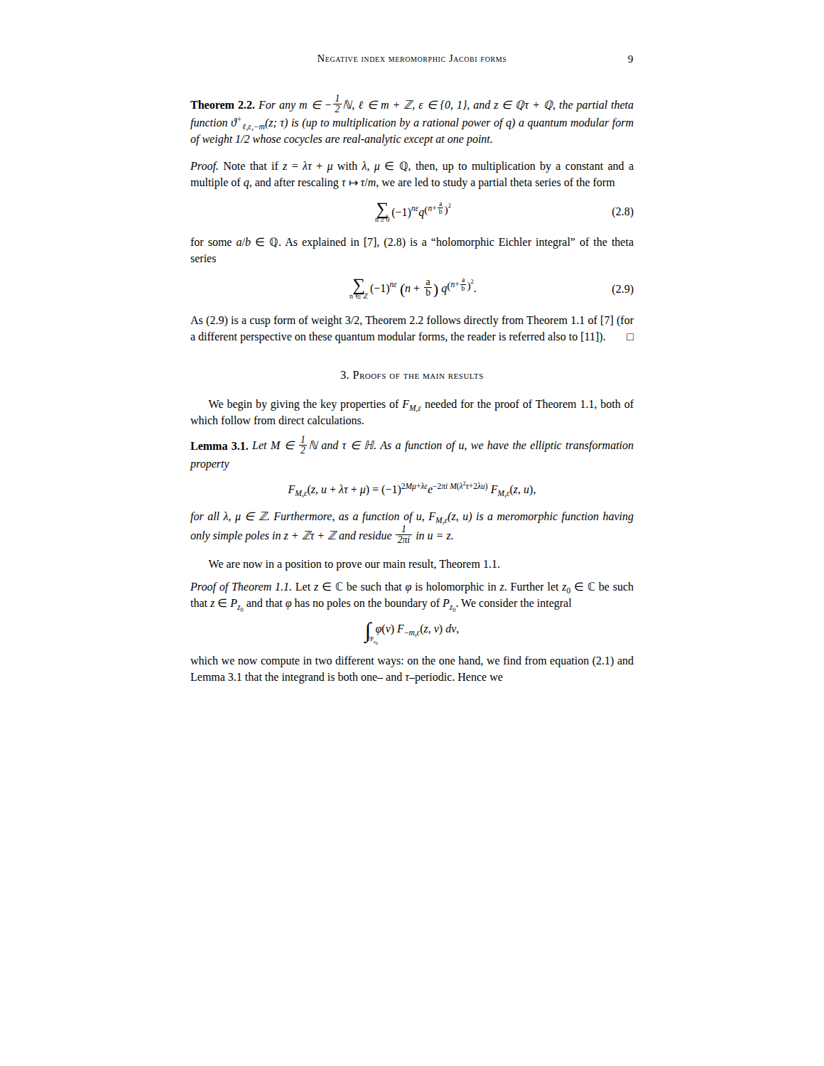Negative index meromorphic Jacobi forms 9
Theorem 2.2. For any m ∈ −12 ℕ, ℓ ∈ m + ℤ, ε ∈ {0, 1}, and z ∈ ℚτ + ℚ, the partial theta function ϑ+ℓ,ε,−m(z; τ) is (up to multiplication by a rational power of q) a quantum modular form of weight 1/2 whose cocycles are real-analytic except at one point.
Proof. Note that if z = λτ + μ with λ, μ ∈ ℚ, then, up to multiplication by a constant and a multiple of q, and after rescaling τ ↦ τ/m, we are led to study a partial theta series of the form
∑n ≥ 0(−1)nεq(n+ab)2 (2.8)
for some a/b ∈ ℚ. As explained in [7], (2.8) is a “holomorphic Eichler integral” of the theta series
∑n ∈ ℤ(−1)nε (n + ab) q(n+ab)2. (2.9)
As (2.9) is a cusp form of weight 3/2, Theorem 2.2 follows directly from Theorem 1.1 of [7] (for a different perspective on these quantum modular forms, the reader is referred also to [11]). □
3. Proofs of the main results
We begin by giving the key properties of FM,ε needed for the proof of Theorem 1.1, both of which follow from direct calculations.
Lemma 3.1. Let M ∈ 12 ℕ and τ ∈ ℍ. As a function of u, we have the elliptic transformation property
FM,ε(z, u + λτ + μ) = (−1)2Mμ+λεe−2πi M(λ2τ+2λu) FM,ε(z, u),
for all λ, μ ∈ ℤ. Furthermore, as a function of u, FM,ε(z, u) is a meromorphic function having only simple poles in z + ℤτ + ℤ and residue 12πi in u = z.
We are now in a position to prove our main result, Theorem 1.1.
Proof of Theorem 1.1. Let z ∈ ℂ be such that φ is holomorphic in z. Further let z0 ∈ ℂ be such that z ∈ Pz0 and that φ has no poles on the boundary of Pz0. We consider the integral
∫∂Pz0 φ(v) F−m,ε(z, v) dv,
which we now compute in two different ways: on the one hand, we find from equation (2.1) and Lemma 3.1 that the integrand is both one– and τ–periodic. Hence we